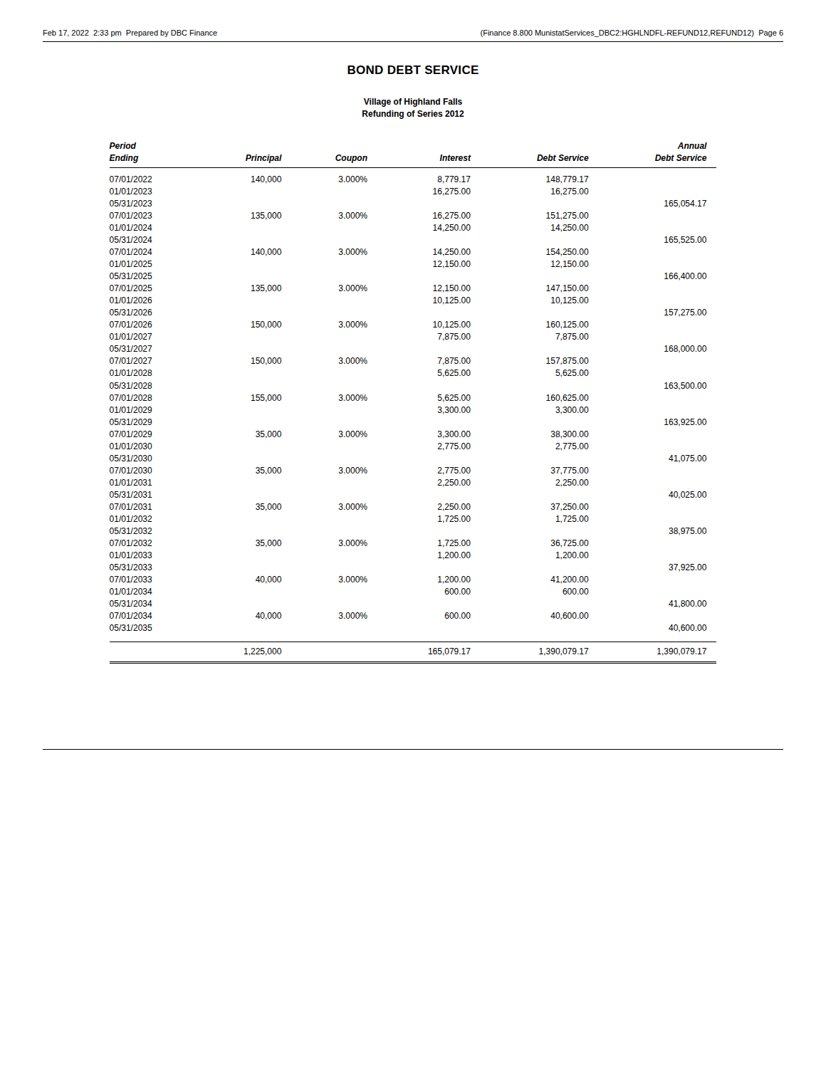Feb 17, 2022 2:33 pm Prepared by DBC Finance
(Finance 8.800 MunistatServices_DBC2:HGHLNDFL-REFUND12,REFUND12) Page 6
BOND DEBT SERVICE
Village of Highland Falls
Refunding of Series 2012
| Period | | | | | Annual |
| --- | --- | --- | --- | --- | --- |
| Ending | Principal | Coupon | Interest | Debt Service | Debt Service |
| 07/01/2022 | 140,000 | 3.000% | 8,779.17 | 148,779.17 | |
| 01/01/2023 | | | 16,275.00 | 16,275.00 | |
| 05/31/2023 | | | | | 165,054.17 |
| 07/01/2023 | 135,000 | 3.000% | 16,275.00 | 151,275.00 | |
| 01/01/2024 | | | 14,250.00 | 14,250.00 | |
| 05/31/2024 | | | | | 165,525.00 |
| 07/01/2024 | 140,000 | 3.000% | 14,250.00 | 154,250.00 | |
| 01/01/2025 | | | 12,150.00 | 12,150.00 | |
| 05/31/2025 | | | | | 166,400.00 |
| 07/01/2025 | 135,000 | 3.000% | 12,150.00 | 147,150.00 | |
| 01/01/2026 | | | 10,125.00 | 10,125.00 | |
| 05/31/2026 | | | | | 157,275.00 |
| 07/01/2026 | 150,000 | 3.000% | 10,125.00 | 160,125.00 | |
| 01/01/2027 | | | 7,875.00 | 7,875.00 | |
| 05/31/2027 | | | | | 168,000.00 |
| 07/01/2027 | 150,000 | 3.000% | 7,875.00 | 157,875.00 | |
| 01/01/2028 | | | 5,625.00 | 5,625.00 | |
| 05/31/2028 | | | | | 163,500.00 |
| 07/01/2028 | 155,000 | 3.000% | 5,625.00 | 160,625.00 | |
| 01/01/2029 | | | 3,300.00 | 3,300.00 | |
| 05/31/2029 | | | | | 163,925.00 |
| 07/01/2029 | 35,000 | 3.000% | 3,300.00 | 38,300.00 | |
| 01/01/2030 | | | 2,775.00 | 2,775.00 | |
| 05/31/2030 | | | | | 41,075.00 |
| 07/01/2030 | 35,000 | 3.000% | 2,775.00 | 37,775.00 | |
| 01/01/2031 | | | 2,250.00 | 2,250.00 | |
| 05/31/2031 | | | | | 40,025.00 |
| 07/01/2031 | 35,000 | 3.000% | 2,250.00 | 37,250.00 | |
| 01/01/2032 | | | 1,725.00 | 1,725.00 | |
| 05/31/2032 | | | | | 38,975.00 |
| 07/01/2032 | 35,000 | 3.000% | 1,725.00 | 36,725.00 | |
| 01/01/2033 | | | 1,200.00 | 1,200.00 | |
| 05/31/2033 | | | | | 37,925.00 |
| 07/01/2033 | 40,000 | 3.000% | 1,200.00 | 41,200.00 | |
| 01/01/2034 | | | 600.00 | 600.00 | |
| 05/31/2034 | | | | | 41,800.00 |
| 07/01/2034 | 40,000 | 3.000% | 600.00 | 40,600.00 | |
| 05/31/2035 | | | | | 40,600.00 |
| | 1,225,000 | | 165,079.17 | 1,390,079.17 | 1,390,079.17 |